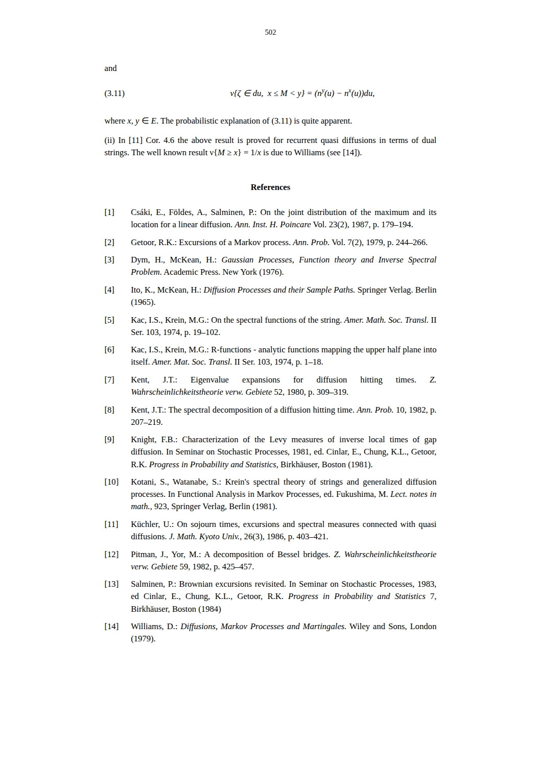502
and
(3.11)
ν{ζ ∈ du, x ≤ M < y} = (ny(u) − nx(u))du,
where x, y ∈ E. The probabilistic explanation of (3.11) is quite apparent.
(ii) In [11] Cor. 4.6 the above result is proved for recurrent quasi diffusions in terms of dual strings. The well known result ν{M ≥ x} = 1/x is due to Williams (see [14]).
References
[1] Csáki, E., Földes, A., Salminen, P.: On the joint distribution of the maximum and its location for a linear diffusion. Ann. Inst. H. Poincare Vol. 23(2), 1987, p. 179–194.
[2] Getoor, R.K.: Excursions of a Markov process. Ann. Prob. Vol. 7(2), 1979, p. 244–266.
[3] Dym, H., McKean, H.: Gaussian Processes, Function theory and Inverse Spectral Problem. Academic Press. New York (1976).
[4] Ito, K., McKean, H.: Diffusion Processes and their Sample Paths. Springer Verlag. Berlin (1965).
[5] Kac, I.S., Krein, M.G.: On the spectral functions of the string. Amer. Math. Soc. Transl. II Ser. 103, 1974, p. 19–102.
[6] Kac, I.S., Krein, M.G.: R-functions - analytic functions mapping the upper half plane into itself. Amer. Mat. Soc. Transl. II Ser. 103, 1974, p. 1–18.
[7] Kent, J.T.: Eigenvalue expansions for diffusion hitting times. Z. Wahrscheinlichkeitstheorie verw. Gebiete 52, 1980, p. 309–319.
[8] Kent, J.T.: The spectral decomposition of a diffusion hitting time. Ann. Prob. 10, 1982, p. 207–219.
[9] Knight, F.B.: Characterization of the Levy measures of inverse local times of gap diffusion. In Seminar on Stochastic Processes, 1981, ed. Cinlar, E., Chung, K.L., Getoor, R.K. Progress in Probability and Statistics, Birkhäuser, Boston (1981).
[10] Kotani, S., Watanabe, S.: Krein's spectral theory of strings and generalized diffusion processes. In Functional Analysis in Markov Processes, ed. Fukushima, M. Lect. notes in math., 923, Springer Verlag, Berlin (1981).
[11] Küchler, U.: On sojourn times, excursions and spectral measures connected with quasi diffusions. J. Math. Kyoto Univ., 26(3), 1986, p. 403–421.
[12] Pitman, J., Yor, M.: A decomposition of Bessel bridges. Z. Wahrscheinlichkeitstheorie verw. Gebiete 59, 1982, p. 425–457.
[13] Salminen, P.: Brownian excursions revisited. In Seminar on Stochastic Processes, 1983, ed Cinlar, E., Chung, K.L., Getoor, R.K. Progress in Probability and Statistics 7, Birkhäuser, Boston (1984)
[14] Williams, D.: Diffusions, Markov Processes and Martingales. Wiley and Sons, London (1979).